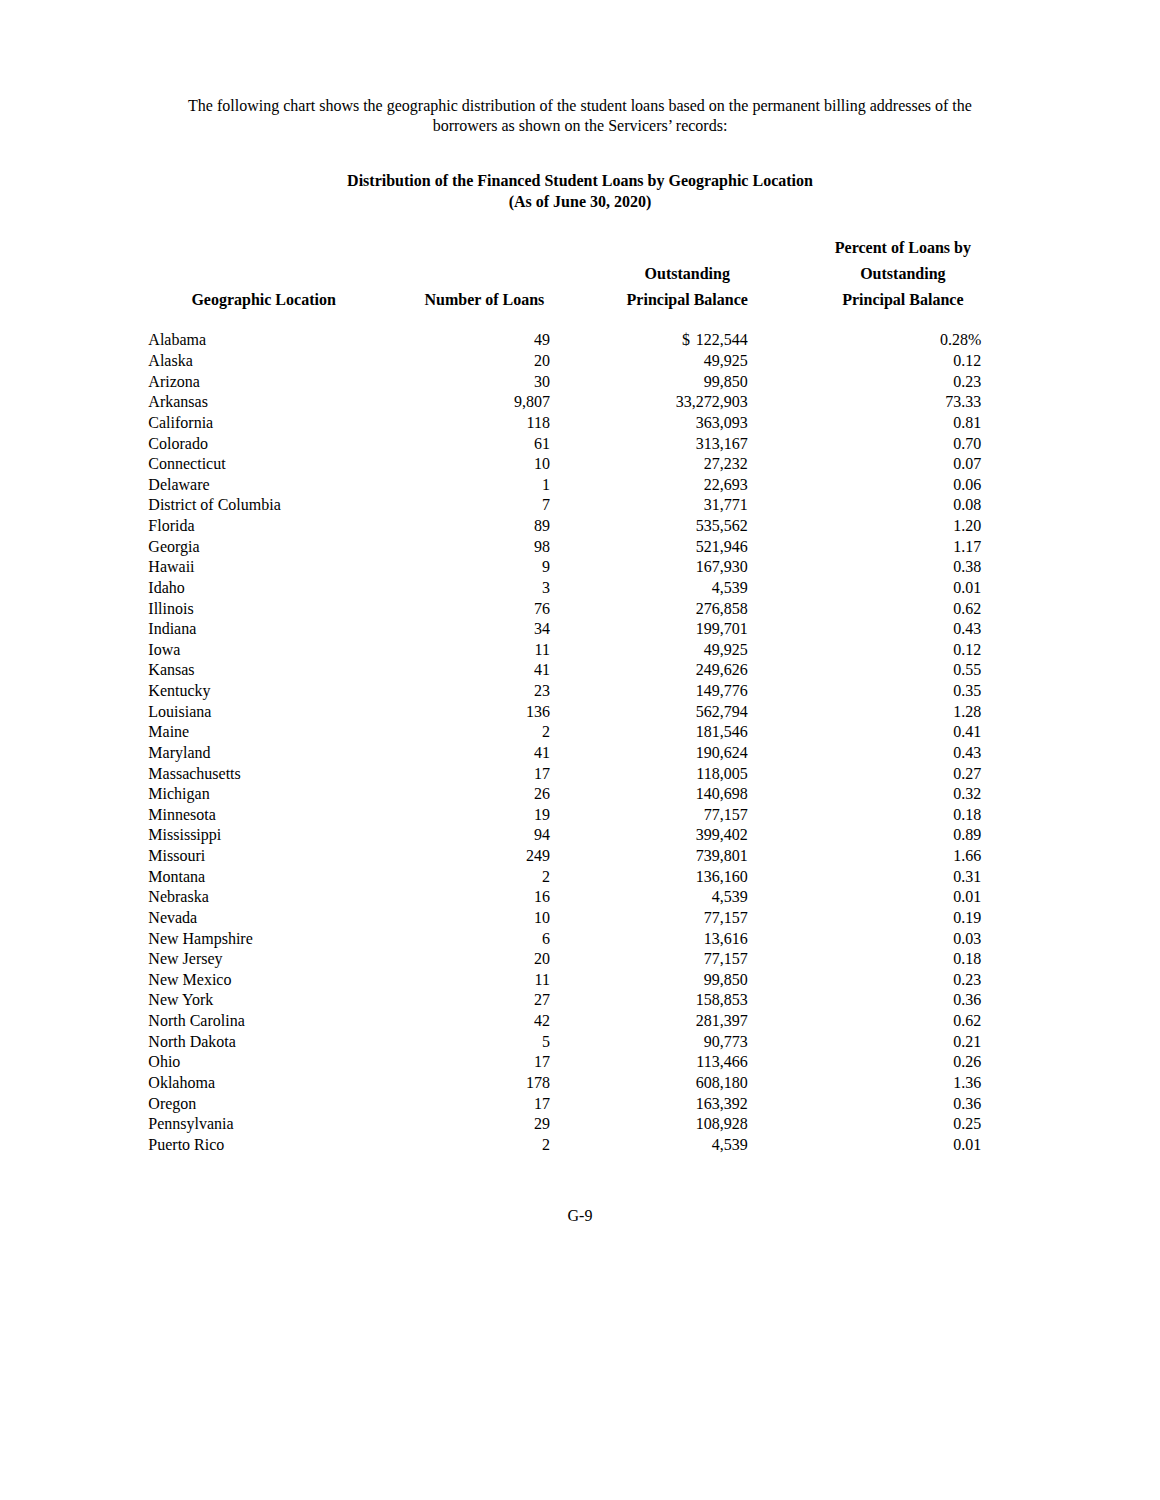The following chart shows the geographic distribution of the student loans based on the permanent billing addresses of the borrowers as shown on the Servicers’ records:
Distribution of the Financed Student Loans by Geographic Location
(As of June 30, 2020)
| | | | Percent of Loans by |
| --- | --- | --- | --- |
| | | Outstanding | Outstanding |
| Geographic Location | Number of Loans | Principal Balance | Principal Balance |
| Alabama | 49 | $ 122,544 | 0.28% |
| Alaska | 20 | 49,925 | 0.12 |
| Arizona | 30 | 99,850 | 0.23 |
| Arkansas | 9,807 | 33,272,903 | 73.33 |
| California | 118 | 363,093 | 0.81 |
| Colorado | 61 | 313,167 | 0.70 |
| Connecticut | 10 | 27,232 | 0.07 |
| Delaware | 1 | 22,693 | 0.06 |
| District of Columbia | 7 | 31,771 | 0.08 |
| Florida | 89 | 535,562 | 1.20 |
| Georgia | 98 | 521,946 | 1.17 |
| Hawaii | 9 | 167,930 | 0.38 |
| Idaho | 3 | 4,539 | 0.01 |
| Illinois | 76 | 276,858 | 0.62 |
| Indiana | 34 | 199,701 | 0.43 |
| Iowa | 11 | 49,925 | 0.12 |
| Kansas | 41 | 249,626 | 0.55 |
| Kentucky | 23 | 149,776 | 0.35 |
| Louisiana | 136 | 562,794 | 1.28 |
| Maine | 2 | 181,546 | 0.41 |
| Maryland | 41 | 190,624 | 0.43 |
| Massachusetts | 17 | 118,005 | 0.27 |
| Michigan | 26 | 140,698 | 0.32 |
| Minnesota | 19 | 77,157 | 0.18 |
| Mississippi | 94 | 399,402 | 0.89 |
| Missouri | 249 | 739,801 | 1.66 |
| Montana | 2 | 136,160 | 0.31 |
| Nebraska | 16 | 4,539 | 0.01 |
| Nevada | 10 | 77,157 | 0.19 |
| New Hampshire | 6 | 13,616 | 0.03 |
| New Jersey | 20 | 77,157 | 0.18 |
| New Mexico | 11 | 99,850 | 0.23 |
| New York | 27 | 158,853 | 0.36 |
| North Carolina | 42 | 281,397 | 0.62 |
| North Dakota | 5 | 90,773 | 0.21 |
| Ohio | 17 | 113,466 | 0.26 |
| Oklahoma | 178 | 608,180 | 1.36 |
| Oregon | 17 | 163,392 | 0.36 |
| Pennsylvania | 29 | 108,928 | 0.25 |
| Puerto Rico | 2 | 4,539 | 0.01 |
G-9